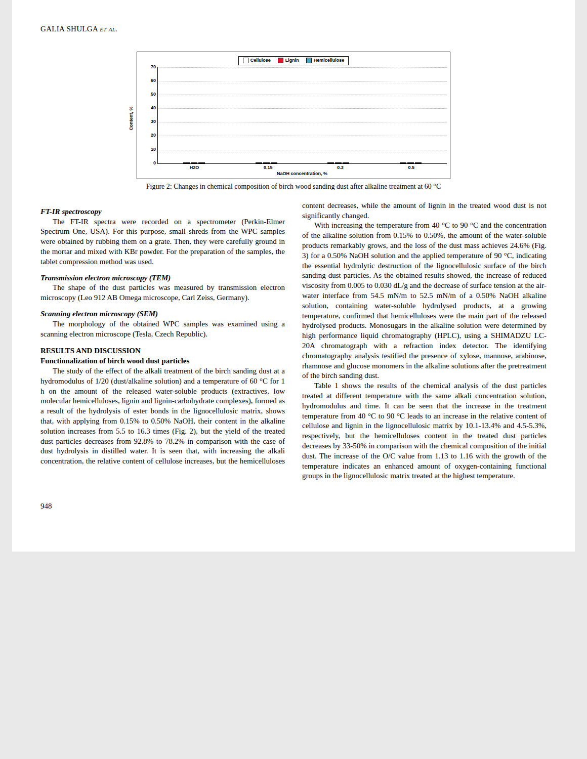GALIA SHULGA et al.
Cellulose Lignin Hemicellulose
Content, % 70 60 50 40 30 20 10 0
H2O 0.150.30.5
NaOH concentration, %
Figure 2: Changes in chemical composition of birch wood sanding dust after alkaline treatment at 60 °C
FT-IR spectroscopy
The FT-IR spectra were recorded on a spectrometer (Perkin-Elmer Spectrum One, USA). For this purpose, small shreds from the WPC samples were obtained by rubbing them on a grate. Then, they were carefully ground in the mortar and mixed with KBr powder. For the preparation of the samples, the tablet compression method was used.
Transmission electron microscopy (TEM)
The shape of the dust particles was measured by transmission electron microscopy (Leo 912 AB Omega microscope, Carl Zeiss, Germany).
Scanning electron microscopy (SEM)
The morphology of the obtained WPC samples was examined using a scanning electron microscope (Tesla, Czech Republic).
RESULTS AND DISCUSSION
Functionalization of birch wood dust particles
The study of the effect of the alkali treatment of the birch sanding dust at a hydromodulus of 1/20 (dust/alkaline solution) and a temperature of 60 °C for 1 h on the amount of the released water-soluble products (extractives, low molecular hemicelluloses, lignin and lignin-carbohydrate complexes), formed as a result of the hydrolysis of ester bonds in the lignocellulosic matrix, shows that, with applying from 0.15% to 0.50% NaOH, their content in the alkaline solution increases from 5.5 to 16.3 times (Fig. 2), but the yield of the treated dust particles decreases from 92.8% to 78.2% in comparison with the case of dust hydrolysis in distilled water. It is seen that, with increasing the alkali concentration, the relative content of cellulose increases, but the hemicelluloses content decreases, while the amount of lignin in the treated wood dust is not significantly changed.
With increasing the temperature from 40 °C to 90 °C and the concentration of the alkaline solution from 0.15% to 0.50%, the amount of the water-soluble products remarkably grows, and the loss of the dust mass achieves 24.6% (Fig. 3) for a 0.50% NaOH solution and the applied temperature of 90 °C, indicating the essential hydrolytic destruction of the lignocellulosic surface of the birch sanding dust particles. As the obtained results showed, the increase of reduced viscosity from 0.005 to 0.030 dL/g and the decrease of surface tension at the air-water interface from 54.5 mN/m to 52.5 mN/m of a 0.50% NaOH alkaline solution, containing water-soluble hydrolysed products, at a growing temperature, confirmed that hemicelluloses were the main part of the released hydrolysed products. Monosugars in the alkaline solution were determined by high performance liquid chromatography (HPLC), using a SHIMADZU LC-20A chromatograph with a refraction index detector. The identifying chromatography analysis testified the presence of xylose, mannose, arabinose, rhamnose and glucose monomers in the alkaline solutions after the pretreatment of the birch sanding dust.
Table 1 shows the results of the chemical analysis of the dust particles treated at different temperature with the same alkali concentration solution, hydromodulus and time. It can be seen that the increase in the treatment temperature from 40 °C to 90 °C leads to an increase in the relative content of cellulose and lignin in the lignocellulosic matrix by 10.1-13.4% and 4.5-5.3%, respectively, but the hemicelluloses content in the treated dust particles decreases by 33-50% in comparison with the chemical composition of the initial dust. The increase of the O/C value from 1.13 to 1.16 with the growth of the temperature indicates an enhanced amount of oxygen-containing functional groups in the lignocellulosic matrix treated at the highest temperature.
948